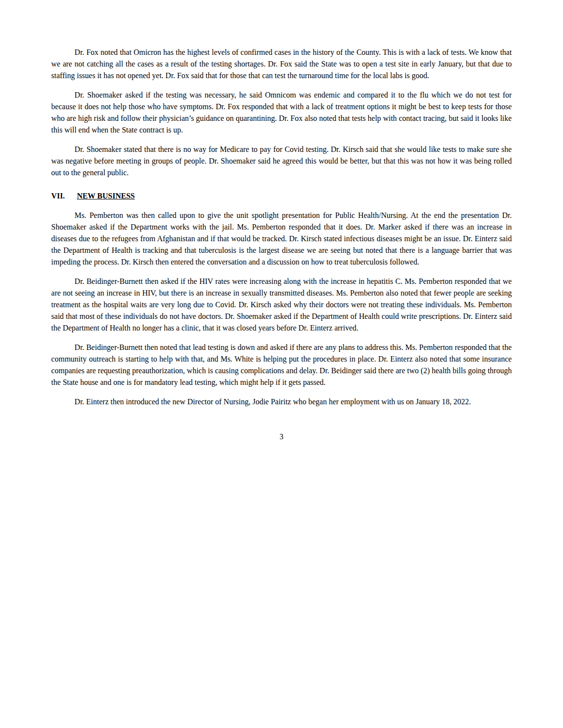Dr. Fox noted that Omicron has the highest levels of confirmed cases in the history of the County. This is with a lack of tests. We know that we are not catching all the cases as a result of the testing shortages. Dr. Fox said the State was to open a test site in early January, but that due to staffing issues it has not opened yet. Dr. Fox said that for those that can test the turnaround time for the local labs is good.
Dr. Shoemaker asked if the testing was necessary, he said Omnicom was endemic and compared it to the flu which we do not test for because it does not help those who have symptoms. Dr. Fox responded that with a lack of treatment options it might be best to keep tests for those who are high risk and follow their physician’s guidance on quarantining. Dr. Fox also noted that tests help with contact tracing, but said it looks like this will end when the State contract is up.
Dr. Shoemaker stated that there is no way for Medicare to pay for Covid testing. Dr. Kirsch said that she would like tests to make sure she was negative before meeting in groups of people. Dr. Shoemaker said he agreed this would be better, but that this was not how it was being rolled out to the general public.
VII. NEW BUSINESS
Ms. Pemberton was then called upon to give the unit spotlight presentation for Public Health/Nursing. At the end the presentation Dr. Shoemaker asked if the Department works with the jail. Ms. Pemberton responded that it does. Dr. Marker asked if there was an increase in diseases due to the refugees from Afghanistan and if that would be tracked. Dr. Kirsch stated infectious diseases might be an issue. Dr. Einterz said the Department of Health is tracking and that tuberculosis is the largest disease we are seeing but noted that there is a language barrier that was impeding the process. Dr. Kirsch then entered the conversation and a discussion on how to treat tuberculosis followed.
Dr. Beidinger-Burnett then asked if the HIV rates were increasing along with the increase in hepatitis C. Ms. Pemberton responded that we are not seeing an increase in HIV, but there is an increase in sexually transmitted diseases. Ms. Pemberton also noted that fewer people are seeking treatment as the hospital waits are very long due to Covid. Dr. Kirsch asked why their doctors were not treating these individuals. Ms. Pemberton said that most of these individuals do not have doctors. Dr. Shoemaker asked if the Department of Health could write prescriptions. Dr. Einterz said the Department of Health no longer has a clinic, that it was closed years before Dr. Einterz arrived.
Dr. Beidinger-Burnett then noted that lead testing is down and asked if there are any plans to address this. Ms. Pemberton responded that the community outreach is starting to help with that, and Ms. White is helping put the procedures in place. Dr. Einterz also noted that some insurance companies are requesting preauthorization, which is causing complications and delay. Dr. Beidinger said there are two (2) health bills going through the State house and one is for mandatory lead testing, which might help if it gets passed.
Dr. Einterz then introduced the new Director of Nursing, Jodie Pairitz who began her employment with us on January 18, 2022.
3